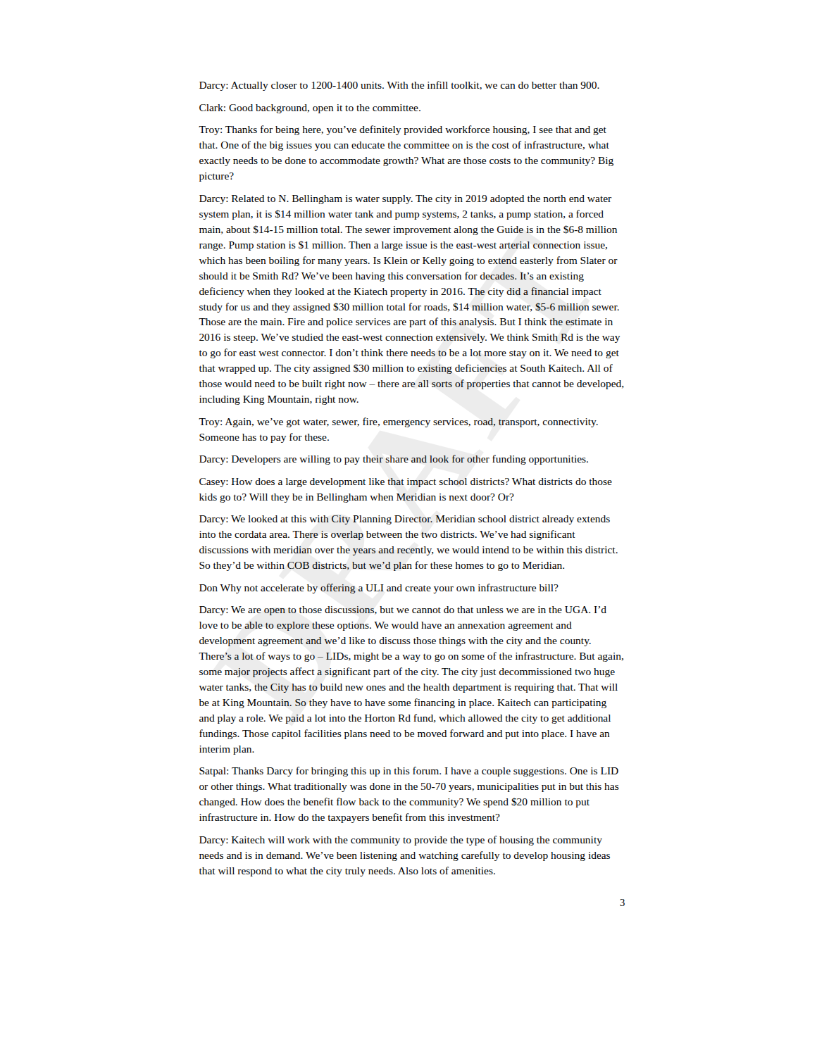DRAFT
Darcy: Actually closer to 1200-1400 units. With the infill toolkit, we can do better than 900.
Clark: Good background, open it to the committee.
Troy: Thanks for being here, you’ve definitely provided workforce housing, I see that and get that. One of the big issues you can educate the committee on is the cost of infrastructure, what exactly needs to be done to accommodate growth? What are those costs to the community? Big picture?
Darcy: Related to N. Bellingham is water supply. The city in 2019 adopted the north end water system plan, it is $14 million water tank and pump systems, 2 tanks, a pump station, a forced main, about $14-15 million total. The sewer improvement along the Guide is in the $6-8 million range. Pump station is $1 million. Then a large issue is the east-west arterial connection issue, which has been boiling for many years. Is Klein or Kelly going to extend easterly from Slater or should it be Smith Rd? We’ve been having this conversation for decades. It’s an existing deficiency when they looked at the Kiatech property in 2016. The city did a financial impact study for us and they assigned $30 million total for roads, $14 million water, $5-6 million sewer. Those are the main. Fire and police services are part of this analysis. But I think the estimate in 2016 is steep. We’ve studied the east-west connection extensively. We think Smith Rd is the way to go for east west connector. I don’t think there needs to be a lot more stay on it. We need to get that wrapped up. The city assigned $30 million to existing deficiencies at South Kaitech. All of those would need to be built right now – there are all sorts of properties that cannot be developed, including King Mountain, right now.
Troy: Again, we’ve got water, sewer, fire, emergency services, road, transport, connectivity. Someone has to pay for these.
Darcy: Developers are willing to pay their share and look for other funding opportunities.
Casey: How does a large development like that impact school districts? What districts do those kids go to? Will they be in Bellingham when Meridian is next door? Or?
Darcy: We looked at this with City Planning Director. Meridian school district already extends into the cordata area. There is overlap between the two districts. We’ve had significant discussions with meridian over the years and recently, we would intend to be within this district. So they’d be within COB districts, but we’d plan for these homes to go to Meridian.
Don Why not accelerate by offering a ULI and create your own infrastructure bill?
Darcy: We are open to those discussions, but we cannot do that unless we are in the UGA. I’d love to be able to explore these options. We would have an annexation agreement and development agreement and we’d like to discuss those things with the city and the county. There’s a lot of ways to go – LIDs, might be a way to go on some of the infrastructure. But again, some major projects affect a significant part of the city. The city just decommissioned two huge water tanks, the City has to build new ones and the health department is requiring that. That will be at King Mountain. So they have to have some financing in place. Kaitech can participating and play a role. We paid a lot into the Horton Rd fund, which allowed the city to get additional fundings. Those capitol facilities plans need to be moved forward and put into place. I have an interim plan.
Satpal: Thanks Darcy for bringing this up in this forum. I have a couple suggestions. One is LID or other things. What traditionally was done in the 50-70 years, municipalities put in but this has changed. How does the benefit flow back to the community? We spend $20 million to put infrastructure in. How do the taxpayers benefit from this investment?
Darcy: Kaitech will work with the community to provide the type of housing the community needs and is in demand. We’ve been listening and watching carefully to develop housing ideas that will respond to what the city truly needs. Also lots of amenities.
3